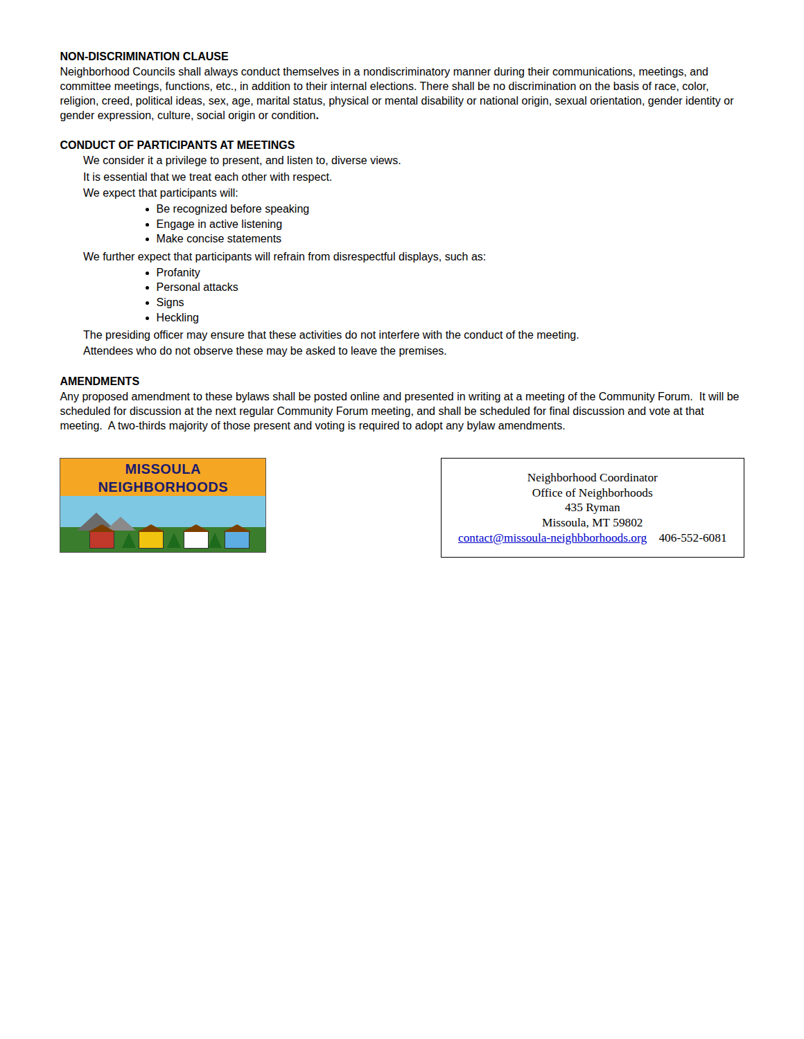Non-Discrimination Clause
Neighborhood Councils shall always conduct themselves in a nondiscriminatory manner during their communications, meetings, and committee meetings, functions, etc., in addition to their internal elections. There shall be no discrimination on the basis of race, color, religion, creed, political ideas, sex, age, marital status, physical or mental disability or national origin, sexual orientation, gender identity or gender expression, culture, social origin or condition.
Conduct of Participants at Meetings
We consider it a privilege to present, and listen to, diverse views.
It is essential that we treat each other with respect.
We expect that participants will:
Be recognized before speaking
Engage in active listening
Make concise statements
We further expect that participants will refrain from disrespectful displays, such as:
Profanity
Personal attacks
Signs
Heckling
The presiding officer may ensure that these activities do not interfere with the conduct of the meeting.
Attendees who do not observe these may be asked to leave the premises.
Amendments
Any proposed amendment to these bylaws shall be posted online and presented in writing at a meeting of the Community Forum. It will be scheduled for discussion at the next regular Community Forum meeting, and shall be scheduled for final discussion and vote at that meeting. A two-thirds majority of those present and voting is required to adopt any bylaw amendments.
MISSOULA NEIGHBORHOODS
Neighborhood Coordinator
Office of Neighborhoods
435 Ryman
Missoula, MT 59802
contact@missoula-neighbborhoods.org 406-552-6081